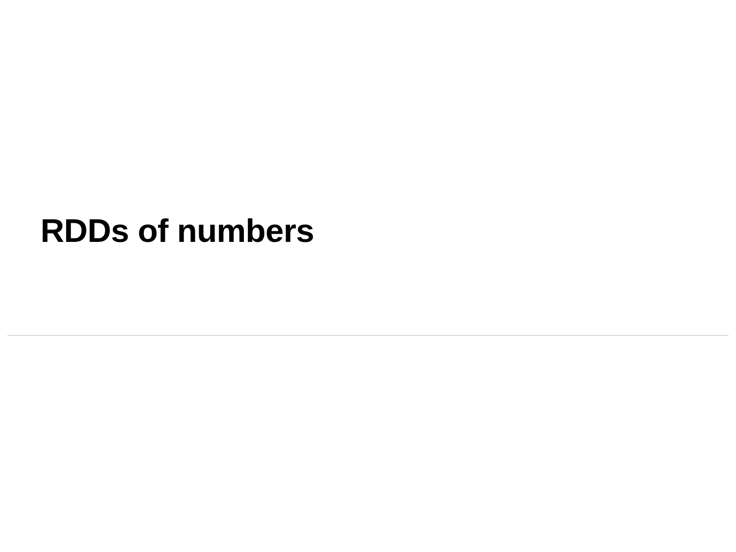RDDs of numbers